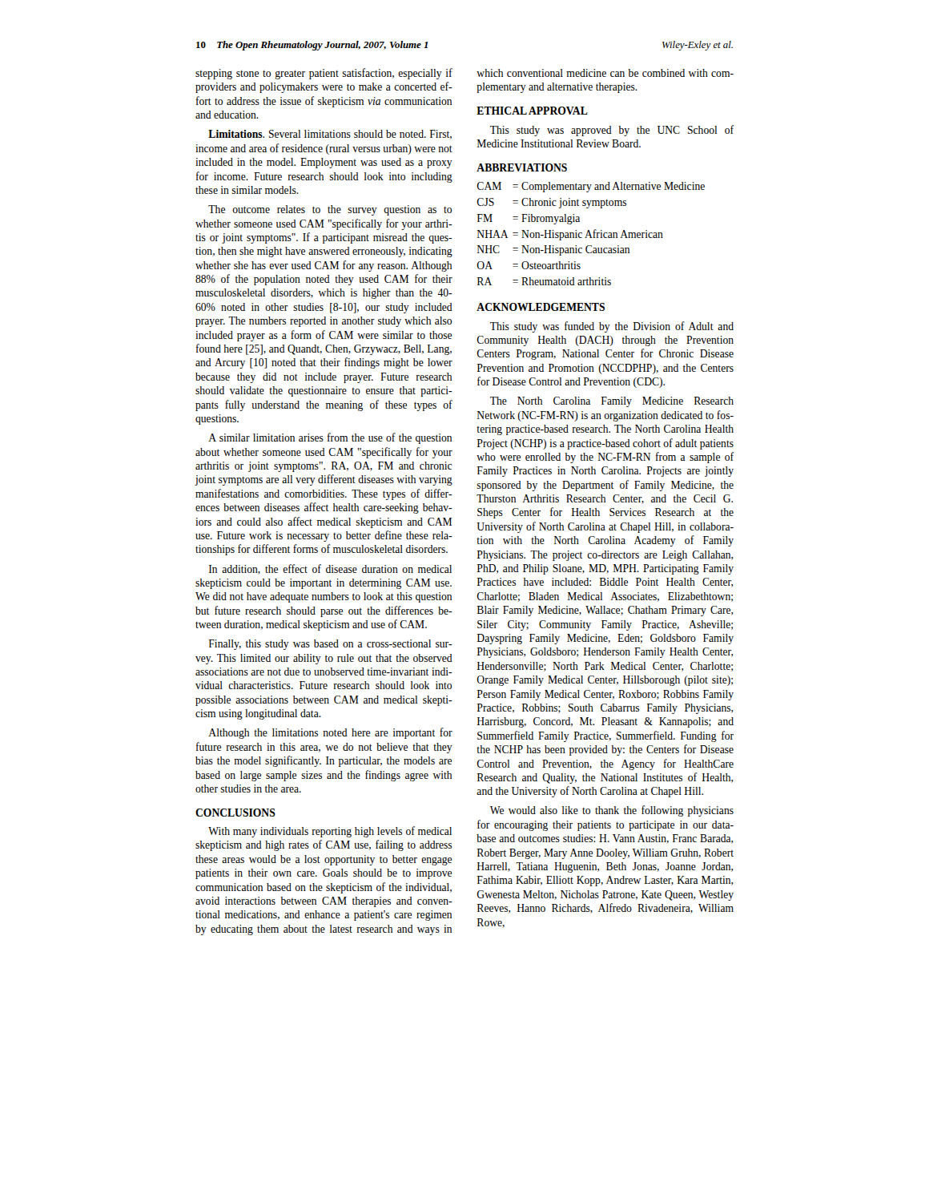10 The Open Rheumatology Journal, 2007, Volume 1
Wiley-Exley et al.
stepping stone to greater patient satisfaction, especially if providers and policymakers were to make a concerted effort to address the issue of skepticism via communication and education.
Limitations. Several limitations should be noted. First, income and area of residence (rural versus urban) were not included in the model. Employment was used as a proxy for income. Future research should look into including these in similar models.
The outcome relates to the survey question as to whether someone used CAM "specifically for your arthritis or joint symptoms". If a participant misread the question, then she might have answered erroneously, indicating whether she has ever used CAM for any reason. Although 88% of the population noted they used CAM for their musculoskeletal disorders, which is higher than the 40-60% noted in other studies [8-10], our study included prayer. The numbers reported in another study which also included prayer as a form of CAM were similar to those found here [25], and Quandt, Chen, Grzywacz, Bell, Lang, and Arcury [10] noted that their findings might be lower because they did not include prayer. Future research should validate the questionnaire to ensure that participants fully understand the meaning of these types of questions.
A similar limitation arises from the use of the question about whether someone used CAM "specifically for your arthritis or joint symptoms". RA, OA, FM and chronic joint symptoms are all very different diseases with varying manifestations and comorbidities. These types of differences between diseases affect health care-seeking behaviors and could also affect medical skepticism and CAM use. Future work is necessary to better define these relationships for different forms of musculoskeletal disorders.
In addition, the effect of disease duration on medical skepticism could be important in determining CAM use. We did not have adequate numbers to look at this question but future research should parse out the differences between duration, medical skepticism and use of CAM.
Finally, this study was based on a cross-sectional survey. This limited our ability to rule out that the observed associations are not due to unobserved time-invariant individual characteristics. Future research should look into possible associations between CAM and medical skepticism using longitudinal data.
Although the limitations noted here are important for future research in this area, we do not believe that they bias the model significantly. In particular, the models are based on large sample sizes and the findings agree with other studies in the area.
Conclusions
With many individuals reporting high levels of medical skepticism and high rates of CAM use, failing to address these areas would be a lost opportunity to better engage patients in their own care. Goals should be to improve communication based on the skepticism of the individual, avoid interactions between CAM therapies and conventional medications, and enhance a patient's care regimen by educating them about the latest research and ways in which conventional medicine can be combined with complementary and alternative therapies.
Ethical Approval
This study was approved by the UNC School of Medicine Institutional Review Board.
Abbreviations
| CAM | = | Complementary and Alternative Medicine |
| CJS | = | Chronic joint symptoms |
| FM | = | Fibromyalgia |
| NHAA | = | Non-Hispanic African American |
| NHC | = | Non-Hispanic Caucasian |
| OA | = | Osteoarthritis |
| RA | = | Rheumatoid arthritis |
Acknowledgements
This study was funded by the Division of Adult and Community Health (DACH) through the Prevention Centers Program, National Center for Chronic Disease Prevention and Promotion (NCCDPHP), and the Centers for Disease Control and Prevention (CDC).
The North Carolina Family Medicine Research Network (NC-FM-RN) is an organization dedicated to fostering practice-based research. The North Carolina Health Project (NCHP) is a practice-based cohort of adult patients who were enrolled by the NC-FM-RN from a sample of Family Practices in North Carolina. Projects are jointly sponsored by the Department of Family Medicine, the Thurston Arthritis Research Center, and the Cecil G. Sheps Center for Health Services Research at the University of North Carolina at Chapel Hill, in collaboration with the North Carolina Academy of Family Physicians. The project co-directors are Leigh Callahan, PhD, and Philip Sloane, MD, MPH. Participating Family Practices have included: Biddle Point Health Center, Charlotte; Bladen Medical Associates, Elizabethtown; Blair Family Medicine, Wallace; Chatham Primary Care, Siler City; Community Family Practice, Asheville; Dayspring Family Medicine, Eden; Goldsboro Family Physicians, Goldsboro; Henderson Family Health Center, Hendersonville; North Park Medical Center, Charlotte; Orange Family Medical Center, Hillsborough (pilot site); Person Family Medical Center, Roxboro; Robbins Family Practice, Robbins; South Cabarrus Family Physicians, Harrisburg, Concord, Mt. Pleasant & Kannapolis; and Summerfield Family Practice, Summerfield. Funding for the NCHP has been provided by: the Centers for Disease Control and Prevention, the Agency for HealthCare Research and Quality, the National Institutes of Health, and the University of North Carolina at Chapel Hill.
We would also like to thank the following physicians for encouraging their patients to participate in our database and outcomes studies: H. Vann Austin, Franc Barada, Robert Berger, Mary Anne Dooley, William Gruhn, Robert Harrell, Tatiana Huguenin, Beth Jonas, Joanne Jordan, Fathima Kabir, Elliott Kopp, Andrew Laster, Kara Martin, Gwenesta Melton, Nicholas Patrone, Kate Queen, Westley Reeves, Hanno Richards, Alfredo Rivadeneira, William Rowe,